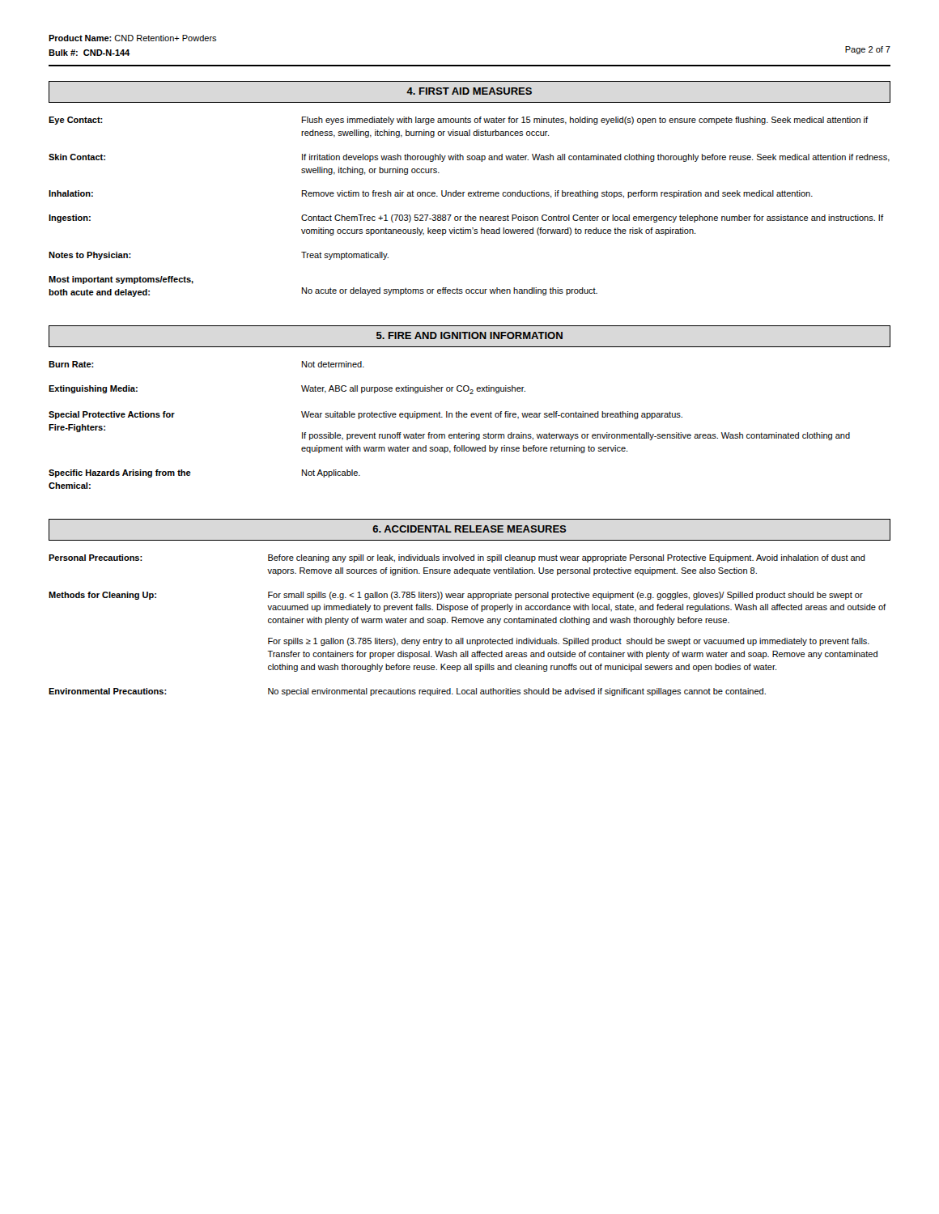Product Name: CND Retention+ Powders
Bulk #: CND-N-144
Page 2 of 7
4. FIRST AID MEASURES
| Eye Contact: | Flush eyes immediately with large amounts of water for 15 minutes, holding eyelid(s) open to ensure compete flushing. Seek medical attention if redness, swelling, itching, burning or visual disturbances occur. |
| Skin Contact: | If irritation develops wash thoroughly with soap and water. Wash all contaminated clothing thoroughly before reuse. Seek medical attention if redness, swelling, itching, or burning occurs. |
| Inhalation: | Remove victim to fresh air at once. Under extreme conductions, if breathing stops, perform respiration and seek medical attention. |
| Ingestion: | Contact ChemTrec +1 (703) 527-3887 or the nearest Poison Control Center or local emergency telephone number for assistance and instructions. If vomiting occurs spontaneously, keep victim’s head lowered (forward) to reduce the risk of aspiration. |
| Notes to Physician: | Treat symptomatically. |
| Most important symptoms/effects, both acute and delayed: | No acute or delayed symptoms or effects occur when handling this product. |
5. FIRE AND IGNITION INFORMATION
| Burn Rate: | Not determined. |
| Extinguishing Media: | Water, ABC all purpose extinguisher or CO 2 extinguisher. |
| Special Protective Actions for Fire-Fighters: | Wear suitable protective equipment. In the event of fire, wear self-contained breathing apparatus. If possible, prevent runoff water from entering storm drains, waterways or environmentally-sensitive areas. Wash contaminated clothing and equipment with warm water and soap, followed by rinse before returning to service. |
| Specific Hazards Arising from the Chemical: | Not Applicable. |
6. ACCIDENTAL RELEASE MEASURES
| Personal Precautions: | Before cleaning any spill or leak, individuals involved in spill cleanup must wear appropriate Personal Protective Equipment. Avoid inhalation of dust and vapors. Remove all sources of ignition. Ensure adequate ventilation. Use personal protective equipment. See also Section 8. |
| Methods for Cleaning Up: | For small spills (e.g. < 1 gallon (3.785 liters)) wear appropriate personal protective equipment (e.g. goggles, gloves)/ Spilled product should be swept or vacuumed up immediately to prevent falls. Dispose of properly in accordance with local, state, and federal regulations. Wash all affected areas and outside of container with plenty of warm water and soap. Remove any contaminated clothing and wash thoroughly before reuse. For spills ≥ 1 gallon (3.785 liters), deny entry to all unprotected individuals. Spilled product should be swept or vacuumed up immediately to prevent falls. Transfer to containers for proper disposal. Wash all affected areas and outside of container with plenty of warm water and soap. Remove any contaminated clothing and wash thoroughly before reuse. Keep all spills and cleaning runoffs out of municipal sewers and open bodies of water. |
| Environmental Precautions: | No special environmental precautions required. Local authorities should be advised if significant spillages cannot be contained. |